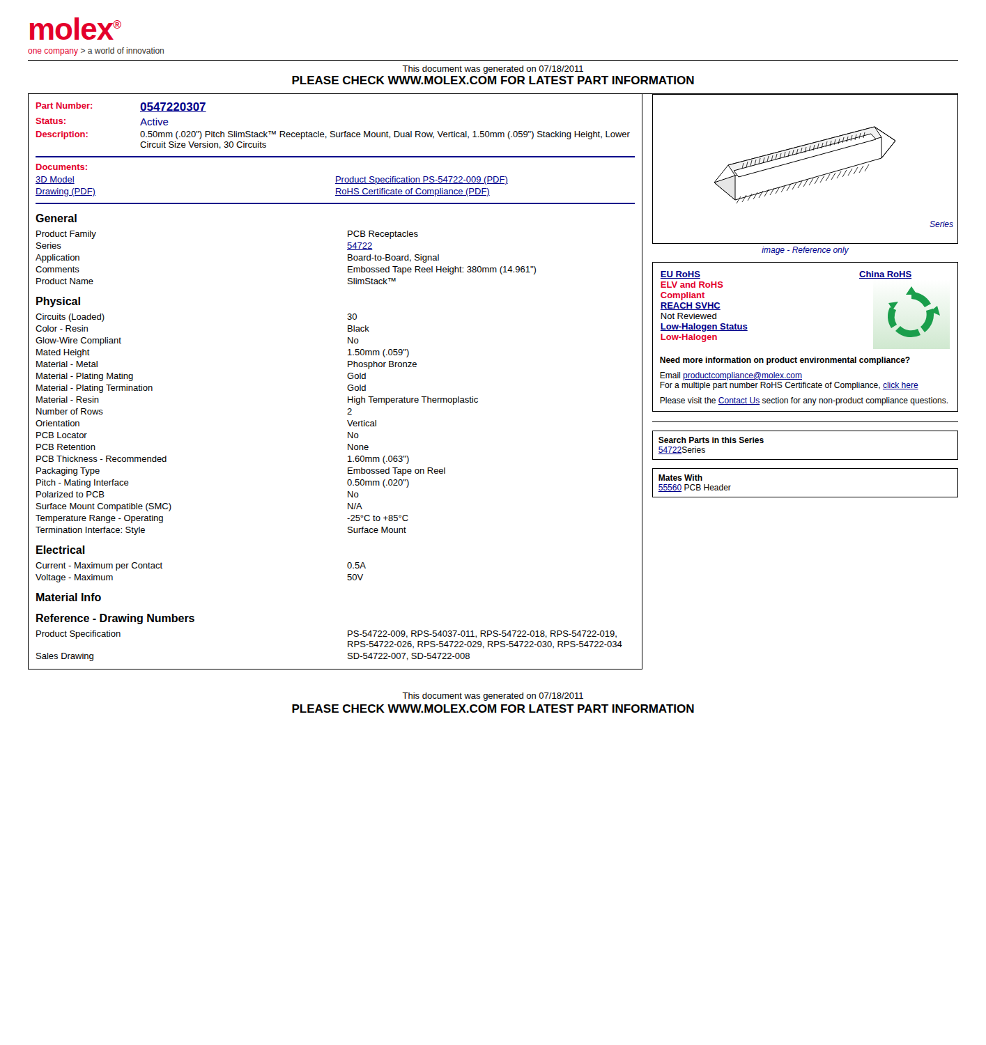molex®
one company > a world of innovation
This document was generated on 07/18/2011
PLEASE CHECK WWW.MOLEX.COM FOR LATEST PART INFORMATION
| / Part Number: / 0547220307 / / Status: / Active / / Description: / 0.50mm (.020") Pitch SlimStack™ Receptacle, Surface Mount, Dual Row, Vertical, 1.50mm (.059") Stacking Height, Lower Circuit Size Version, 30 Circuits / Documents: / 3D Model / Product Specification PS-54722-009 (PDF) / / Drawing (PDF) / RoHS Certificate of Compliance (PDF) / General / Product Family / PCB Receptacles / / Series / 54722 / / Application / Board-to-Board, Signal / / Comments / Embossed Tape Reel Height: 380mm (14.961") / / Product Name / SlimStack™ / Physical / Circuits (Loaded) / 30 / / Color - Resin / Black / / Glow-Wire Compliant / No / / Mated Height / 1.50mm (.059") / / Material - Metal / Phosphor Bronze / / Material - Plating Mating / Gold / / Material - Plating Termination / Gold / / Material - Resin / High Temperature Thermoplastic / / Number of Rows / 2 / / Orientation / Vertical / / PCB Locator / No / / PCB Retention / None / / PCB Thickness - Recommended / 1.60mm (.063") / / Packaging Type / Embossed Tape on Reel / / Pitch - Mating Interface / 0.50mm (.020") / / Polarized to PCB / No / / Surface Mount Compatible (SMC) / N/A / / Temperature Range - Operating / -25°C to +85°C / / Termination Interface: Style / Surface Mount / Electrical / Current - Maximum per Contact / 0.5A / / Voltage - Maximum / 50V / Material Info Reference - Drawing Numbers / Product Specification / PS-54722-009, RPS-54037-011, RPS-54722-018, RPS-54722-019, RPS-54722-026, RPS-54722-029, RPS-54722-030, RPS-54722-034 / / Sales Drawing / SD-54722-007, SD-54722-008 / | Series image - Reference only / EU RoHS ELV and RoHS Compliant REACH SVHC Not Reviewed Low-Halogen Status Low-Halogen / China RoHS / Need more information on product environmental compliance? Email productcompliance@molex.com For a multiple part number RoHS Certificate of Compliance, click here Please visit the Contact Us section for any non-product compliance questions. Search Parts in this Series 54722 Series Mates With 55560 PCB Header |
This document was generated on 07/18/2011
PLEASE CHECK WWW.MOLEX.COM FOR LATEST PART INFORMATION